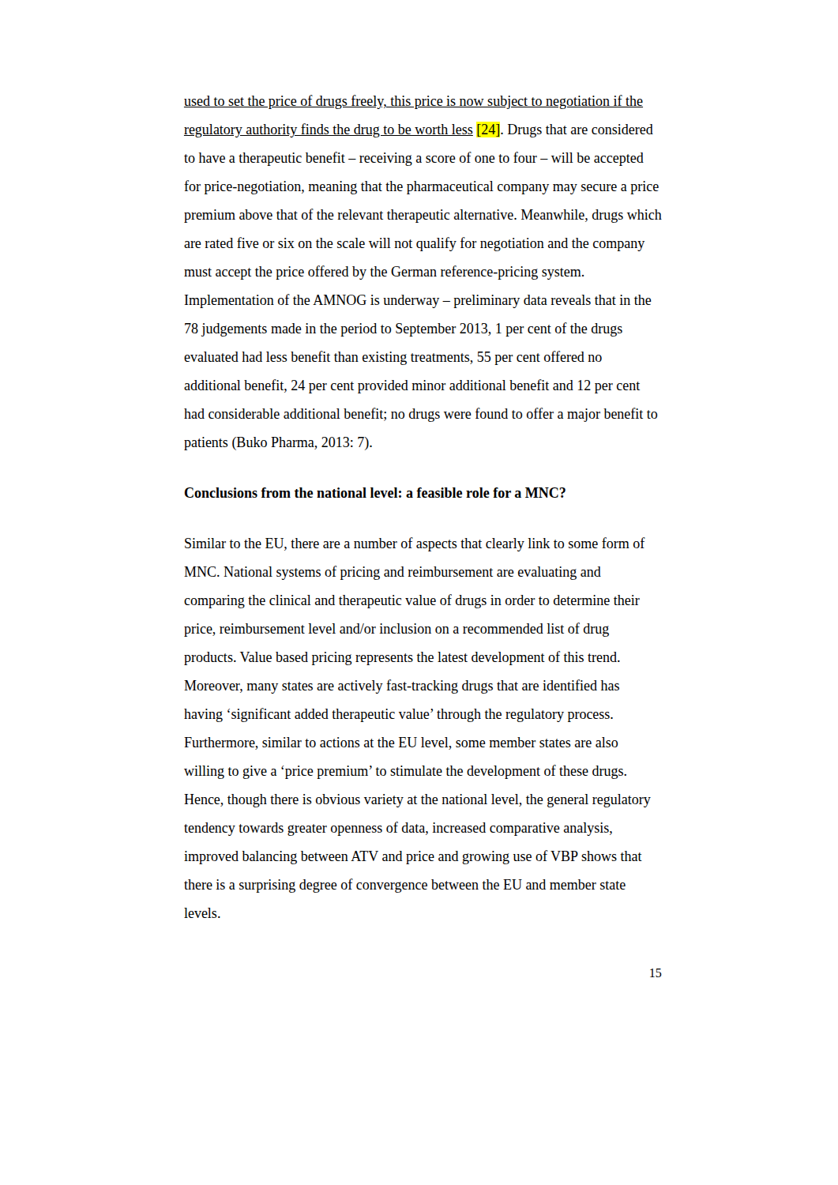used to set the price of drugs freely, this price is now subject to negotiation if the regulatory authority finds the drug to be worth less [24]. Drugs that are considered to have a therapeutic benefit – receiving a score of one to four – will be accepted for price-negotiation, meaning that the pharmaceutical company may secure a price premium above that of the relevant therapeutic alternative. Meanwhile, drugs which are rated five or six on the scale will not qualify for negotiation and the company must accept the price offered by the German reference-pricing system. Implementation of the AMNOG is underway – preliminary data reveals that in the 78 judgements made in the period to September 2013, 1 per cent of the drugs evaluated had less benefit than existing treatments, 55 per cent offered no additional benefit, 24 per cent provided minor additional benefit and 12 per cent had considerable additional benefit; no drugs were found to offer a major benefit to patients (Buko Pharma, 2013: 7).
Conclusions from the national level: a feasible role for a MNC?
Similar to the EU, there are a number of aspects that clearly link to some form of MNC. National systems of pricing and reimbursement are evaluating and comparing the clinical and therapeutic value of drugs in order to determine their price, reimbursement level and/or inclusion on a recommended list of drug products. Value based pricing represents the latest development of this trend. Moreover, many states are actively fast-tracking drugs that are identified has having ‘significant added therapeutic value’ through the regulatory process. Furthermore, similar to actions at the EU level, some member states are also willing to give a ‘price premium’ to stimulate the development of these drugs. Hence, though there is obvious variety at the national level, the general regulatory tendency towards greater openness of data, increased comparative analysis, improved balancing between ATV and price and growing use of VBP shows that there is a surprising degree of convergence between the EU and member state levels.
15